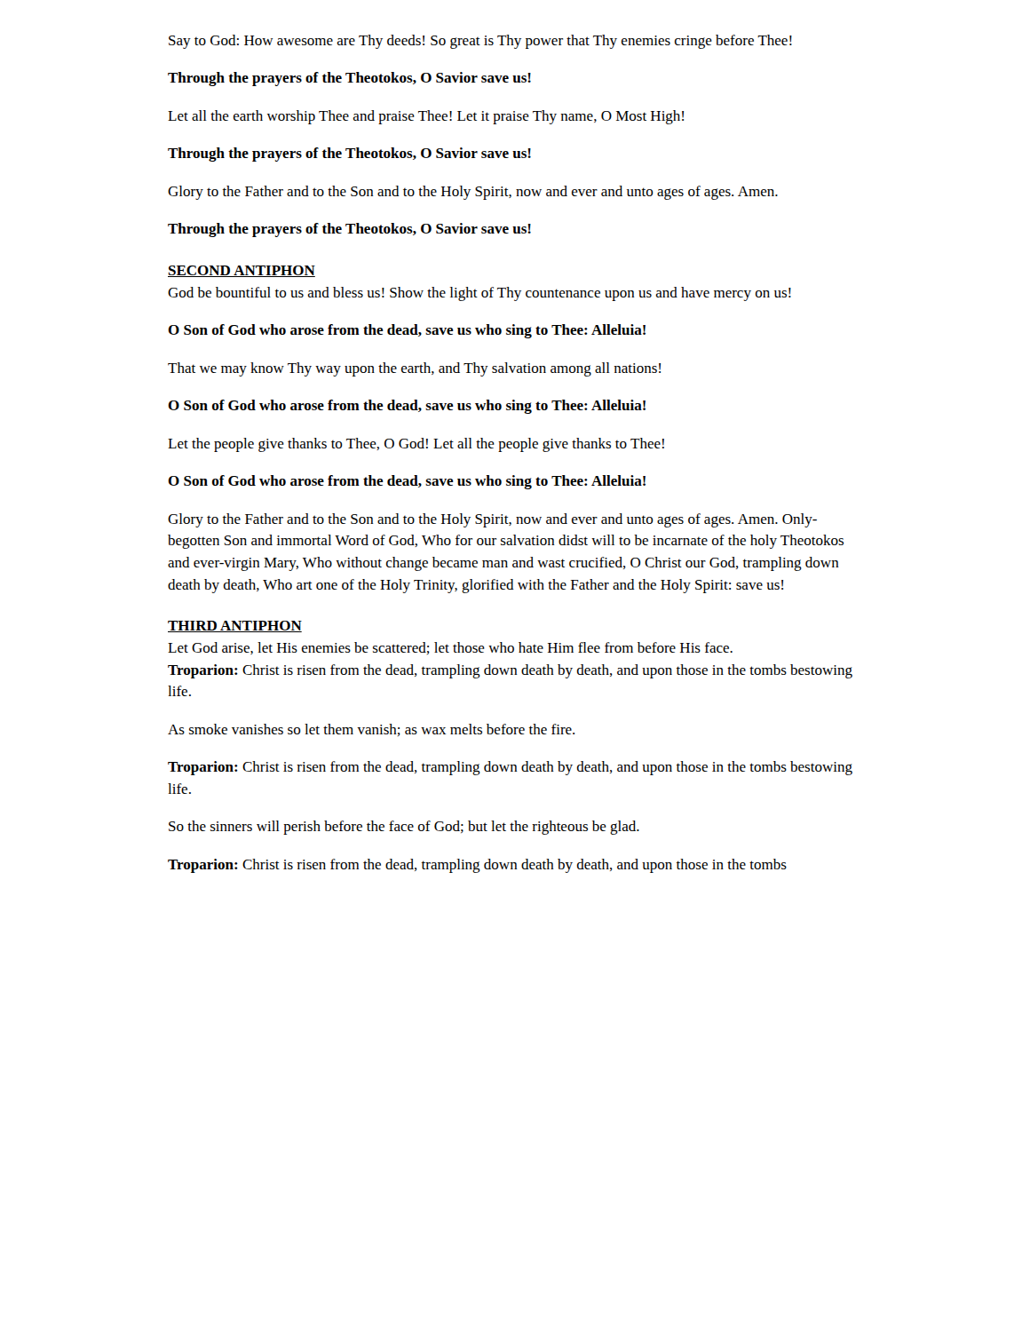Say to God: How awesome are Thy deeds! So great is Thy power that Thy enemies cringe before Thee!
Through the prayers of the Theotokos, O Savior save us!
Let all the earth worship Thee and praise Thee! Let it praise Thy name, O Most High!
Through the prayers of the Theotokos, O Savior save us!
Glory to the Father and to the Son and to the Holy Spirit, now and ever and unto ages of ages. Amen.
Through the prayers of the Theotokos, O Savior save us!
Second Antiphon
God be bountiful to us and bless us! Show the light of Thy countenance upon us and have mercy on us!
O Son of God who arose from the dead, save us who sing to Thee: Alleluia!
That we may know Thy way upon the earth, and Thy salvation among all nations!
O Son of God who arose from the dead, save us who sing to Thee: Alleluia!
Let the people give thanks to Thee, O God! Let all the people give thanks to Thee!
O Son of God who arose from the dead, save us who sing to Thee: Alleluia!
Glory to the Father and to the Son and to the Holy Spirit, now and ever and unto ages of ages. Amen. Only-begotten Son and immortal Word of God, Who for our salvation didst will to be incarnate of the holy Theotokos and ever-virgin Mary, Who without change became man and wast crucified, O Christ our God, trampling down death by death, Who art one of the Holy Trinity, glorified with the Father and the Holy Spirit: save us!
Third Antiphon
Let God arise, let His enemies be scattered; let those who hate Him flee from before His face.
Troparion: Christ is risen from the dead, trampling down death by death, and upon those in the tombs bestowing life.
As smoke vanishes so let them vanish; as wax melts before the fire.
Troparion: Christ is risen from the dead, trampling down death by death, and upon those in the tombs bestowing life.
So the sinners will perish before the face of God; but let the righteous be glad.
Troparion: Christ is risen from the dead, trampling down death by death, and upon those in the tombs